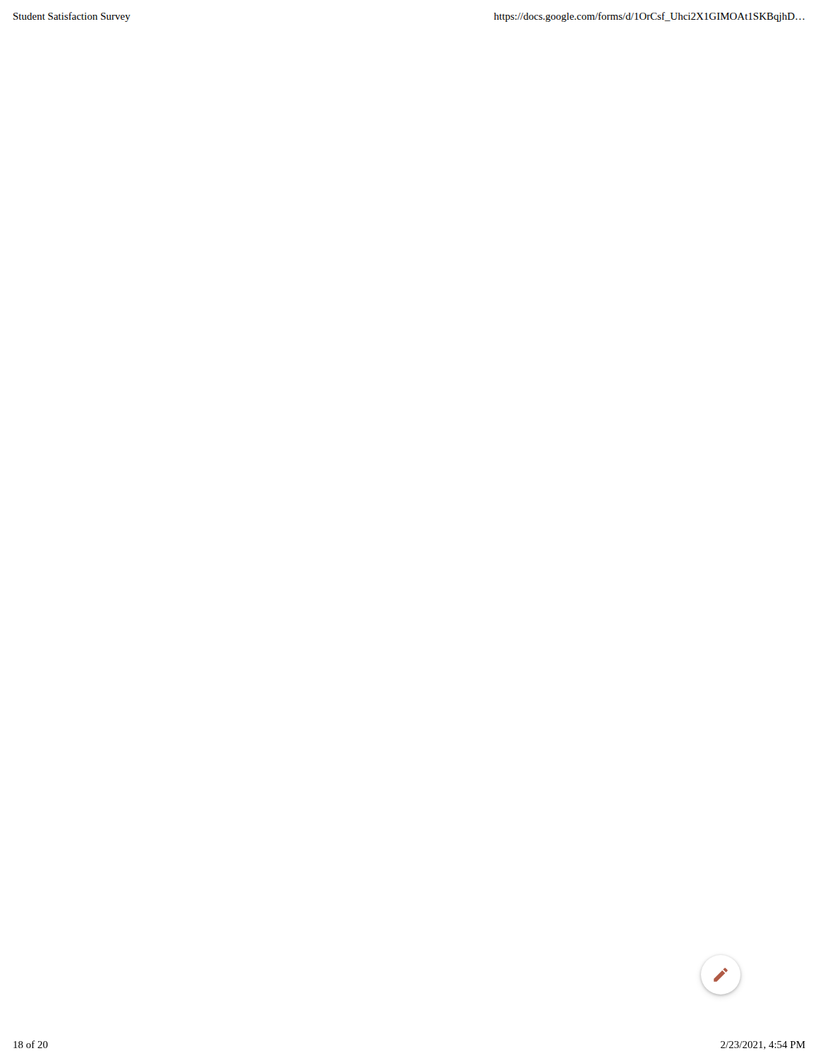Student Satisfaction Survey
https://docs.google.com/forms/d/1OrCsf_Uhci2X1GIMOAt1SKBqjhD…
18 of 20
2/23/2021, 4:54 PM